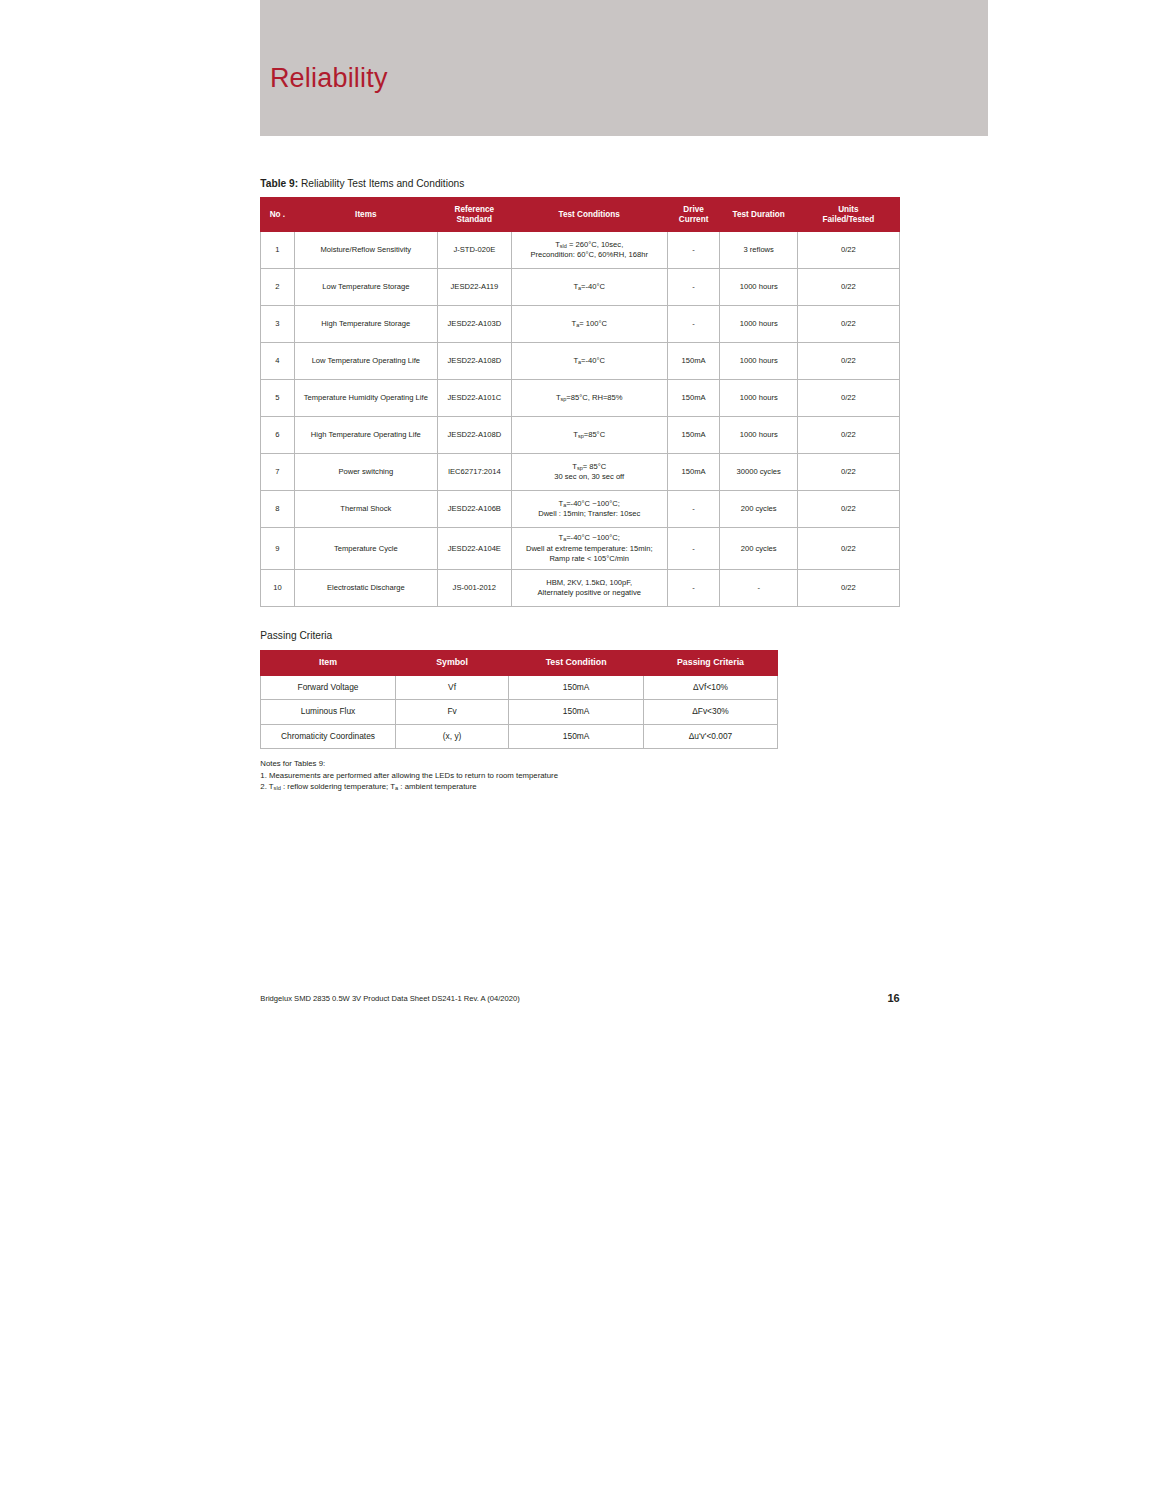Reliability
Table 9: Reliability Test Items and Conditions
| No . | Items | Reference Standard | Test Conditions | Drive Current | Test Duration | Units Failed/Tested |
| --- | --- | --- | --- | --- | --- | --- |
| 1 | Moisture/Reflow Sensitivity | J-STD-020E | T sld = 260°C, 10sec, Precondition: 60°C, 60%RH, 168hr | - | 3 reflows | 0/22 |
| 2 | Low Temperature Storage | JESD22-A119 | T a =-40°C | - | 1000 hours | 0/22 |
| 3 | High Temperature Storage | JESD22-A103D | T a = 100°C | - | 1000 hours | 0/22 |
| 4 | Low Temperature Operating Life | JESD22-A108D | T a =-40°C | 150mA | 1000 hours | 0/22 |
| 5 | Temperature Humidity Operating Life | JESD22-A101C | T sp =85°C, RH=85% | 150mA | 1000 hours | 0/22 |
| 6 | High Temperature Operating Life | JESD22-A108D | T sp =85°C | 150mA | 1000 hours | 0/22 |
| 7 | Power switching | IEC62717:2014 | T sp = 85°C 30 sec on, 30 sec off | 150mA | 30000 cycles | 0/22 |
| 8 | Thermal Shock | JESD22-A106B | T a =-40°C ~100°C; Dwell : 15min; Transfer: 10sec | - | 200 cycles | 0/22 |
| 9 | Temperature Cycle | JESD22-A104E | T a =-40°C ~100°C; Dwell at extreme temperature: 15min; Ramp rate < 105°C/min | - | 200 cycles | 0/22 |
| 10 | Electrostatic Discharge | JS-001-2012 | HBM, 2KV, 1.5kΩ, 100pF, Alternately positive or negative | - | - | 0/22 |
Passing Criteria
| Item | Symbol | Test Condition | Passing Criteria |
| --- | --- | --- | --- |
| Forward Voltage | Vf | 150mA | ΔVf<10% |
| Luminous Flux | Fv | 150mA | ΔFv<30% |
| Chromaticity Coordinates | (x, y) | 150mA | Δu'v'<0.007 |
Notes for Tables 9:
1. Measurements are performed after allowing the LEDs to return to room temperature
2. Tsld : reflow soldering temperature; Ta : ambient temperature
16 Bridgelux SMD 2835 0.5W 3V Product Data Sheet DS241-1 Rev. A (04/2020)